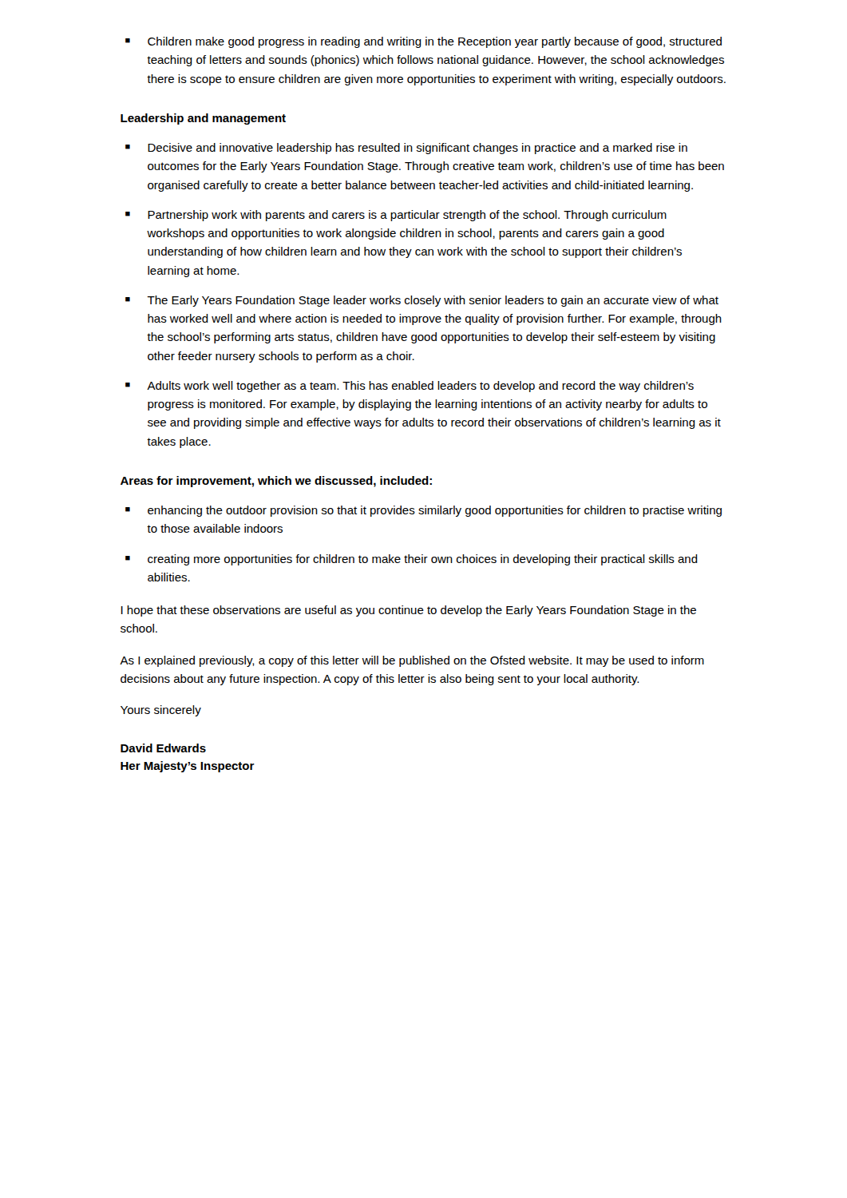Children make good progress in reading and writing in the Reception year partly because of good, structured teaching of letters and sounds (phonics) which follows national guidance. However, the school acknowledges there is scope to ensure children are given more opportunities to experiment with writing, especially outdoors.
Leadership and management
Decisive and innovative leadership has resulted in significant changes in practice and a marked rise in outcomes for the Early Years Foundation Stage. Through creative team work, children’s use of time has been organised carefully to create a better balance between teacher-led activities and child-initiated learning.
Partnership work with parents and carers is a particular strength of the school. Through curriculum workshops and opportunities to work alongside children in school, parents and carers gain a good understanding of how children learn and how they can work with the school to support their children’s learning at home.
The Early Years Foundation Stage leader works closely with senior leaders to gain an accurate view of what has worked well and where action is needed to improve the quality of provision further. For example, through the school’s performing arts status, children have good opportunities to develop their self-esteem by visiting other feeder nursery schools to perform as a choir.
Adults work well together as a team. This has enabled leaders to develop and record the way children’s progress is monitored. For example, by displaying the learning intentions of an activity nearby for adults to see and providing simple and effective ways for adults to record their observations of children’s learning as it takes place.
Areas for improvement, which we discussed, included:
enhancing the outdoor provision so that it provides similarly good opportunities for children to practise writing to those available indoors
creating more opportunities for children to make their own choices in developing their practical skills and abilities.
I hope that these observations are useful as you continue to develop the Early Years Foundation Stage in the school.
As I explained previously, a copy of this letter will be published on the Ofsted website. It may be used to inform decisions about any future inspection. A copy of this letter is also being sent to your local authority.
Yours sincerely
David Edwards
Her Majesty’s Inspector